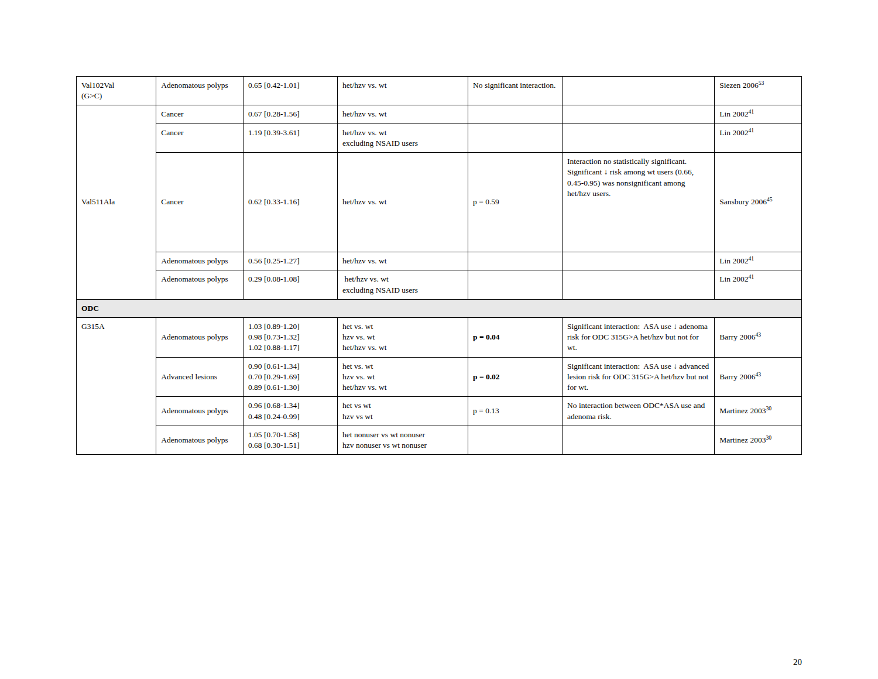| Val102Val (G>C) | Adenomatous polyps | 0.65 [0.42-1.01] | het/hzv vs. wt | No significant interaction. | | Siezen 2006 53 |
| Val511Ala | Cancer | 0.67 [0.28-1.56] | het/hzv vs. wt | | | Lin 2002 41 |
| Cancer | 1.19 [0.39-3.61] | het/hzv vs. wt excluding NSAID users | | | Lin 2002 41 |
| Cancer | 0.62 [0.33-1.16] | het/hzv vs. wt | p = 0.59 | Interaction no statistically significant. Significant ↓ risk among wt users (0.66, 0.45-0.95) was nonsignificant among het/hzv users. | Sansbury 2006 45 |
| Adenomatous polyps | 0.56 [0.25-1.27] | het/hzv vs. wt | | | Lin 2002 41 |
| Adenomatous polyps | 0.29 [0.08-1.08] | het/hzv vs. wt excluding NSAID users | | | Lin 2002 41 |
| ODC |
| G315A | Adenomatous polyps | 1.03 [0.89-1.20] 0.98 [0.73-1.32] 1.02 [0.88-1.17] | het vs. wt hzv vs. wt het/hzv vs. wt | p = 0.04 | Significant interaction: ASA use ↓ adenoma risk for ODC 315G>A het/hzv but not for wt. | Barry 2006 43 |
| Advanced lesions | 0.90 [0.61-1.34] 0.70 [0.29-1.69] 0.89 [0.61-1.30] | het vs. wt hzv vs. wt het/hzv vs. wt | p = 0.02 | Significant interaction: ASA use ↓ advanced lesion risk for ODC 315G>A het/hzv but not for wt. | Barry 2006 43 |
| Adenomatous polyps | 0.96 [0.68-1.34] 0.48 [0.24-0.99] | het vs wt hzv vs wt | p = 0.13 | No interaction between ODC*ASA use and adenoma risk. | Martinez 2003 30 |
| Adenomatous polyps | 1.05 [0.70-1.58] 0.68 [0.30-1.51] | het nonuser vs wt nonuser hzv nonuser vs wt nonuser | | | Martinez 2003 30 |
20